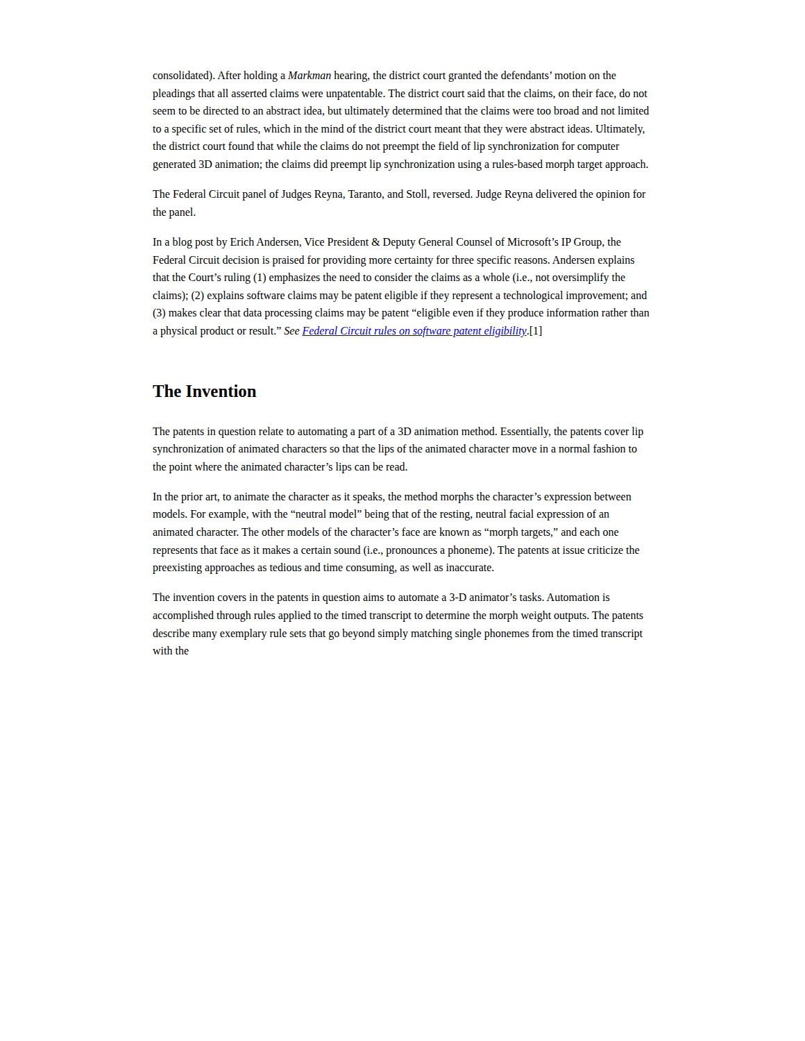consolidated). After holding a Markman hearing, the district court granted the defendants’ motion on the pleadings that all asserted claims were unpatentable. The district court said that the claims, on their face, do not seem to be directed to an abstract idea, but ultimately determined that the claims were too broad and not limited to a specific set of rules, which in the mind of the district court meant that they were abstract ideas. Ultimately, the district court found that while the claims do not preempt the field of lip synchronization for computer generated 3D animation; the claims did preempt lip synchronization using a rules-based morph target approach.
The Federal Circuit panel of Judges Reyna, Taranto, and Stoll, reversed. Judge Reyna delivered the opinion for the panel.
In a blog post by Erich Andersen, Vice President & Deputy General Counsel of Microsoft’s IP Group, the Federal Circuit decision is praised for providing more certainty for three specific reasons. Andersen explains that the Court’s ruling (1) emphasizes the need to consider the claims as a whole (i.e., not oversimplify the claims); (2) explains software claims may be patent eligible if they represent a technological improvement; and (3) makes clear that data processing claims may be patent “eligible even if they produce information rather than a physical product or result.” See Federal Circuit rules on software patent eligibility.[1]
The Invention
The patents in question relate to automating a part of a 3D animation method. Essentially, the patents cover lip synchronization of animated characters so that the lips of the animated character move in a normal fashion to the point where the animated character’s lips can be read.
In the prior art, to animate the character as it speaks, the method morphs the character’s expression between models. For example, with the “neutral model” being that of the resting, neutral facial expression of an animated character. The other models of the character’s face are known as “morph targets,” and each one represents that face as it makes a certain sound (i.e., pronounces a phoneme). The patents at issue criticize the preexisting approaches as tedious and time consuming, as well as inaccurate.
The invention covers in the patents in question aims to automate a 3-D animator’s tasks. Automation is accomplished through rules applied to the timed transcript to determine the morph weight outputs. The patents describe many exemplary rule sets that go beyond simply matching single phonemes from the timed transcript with the